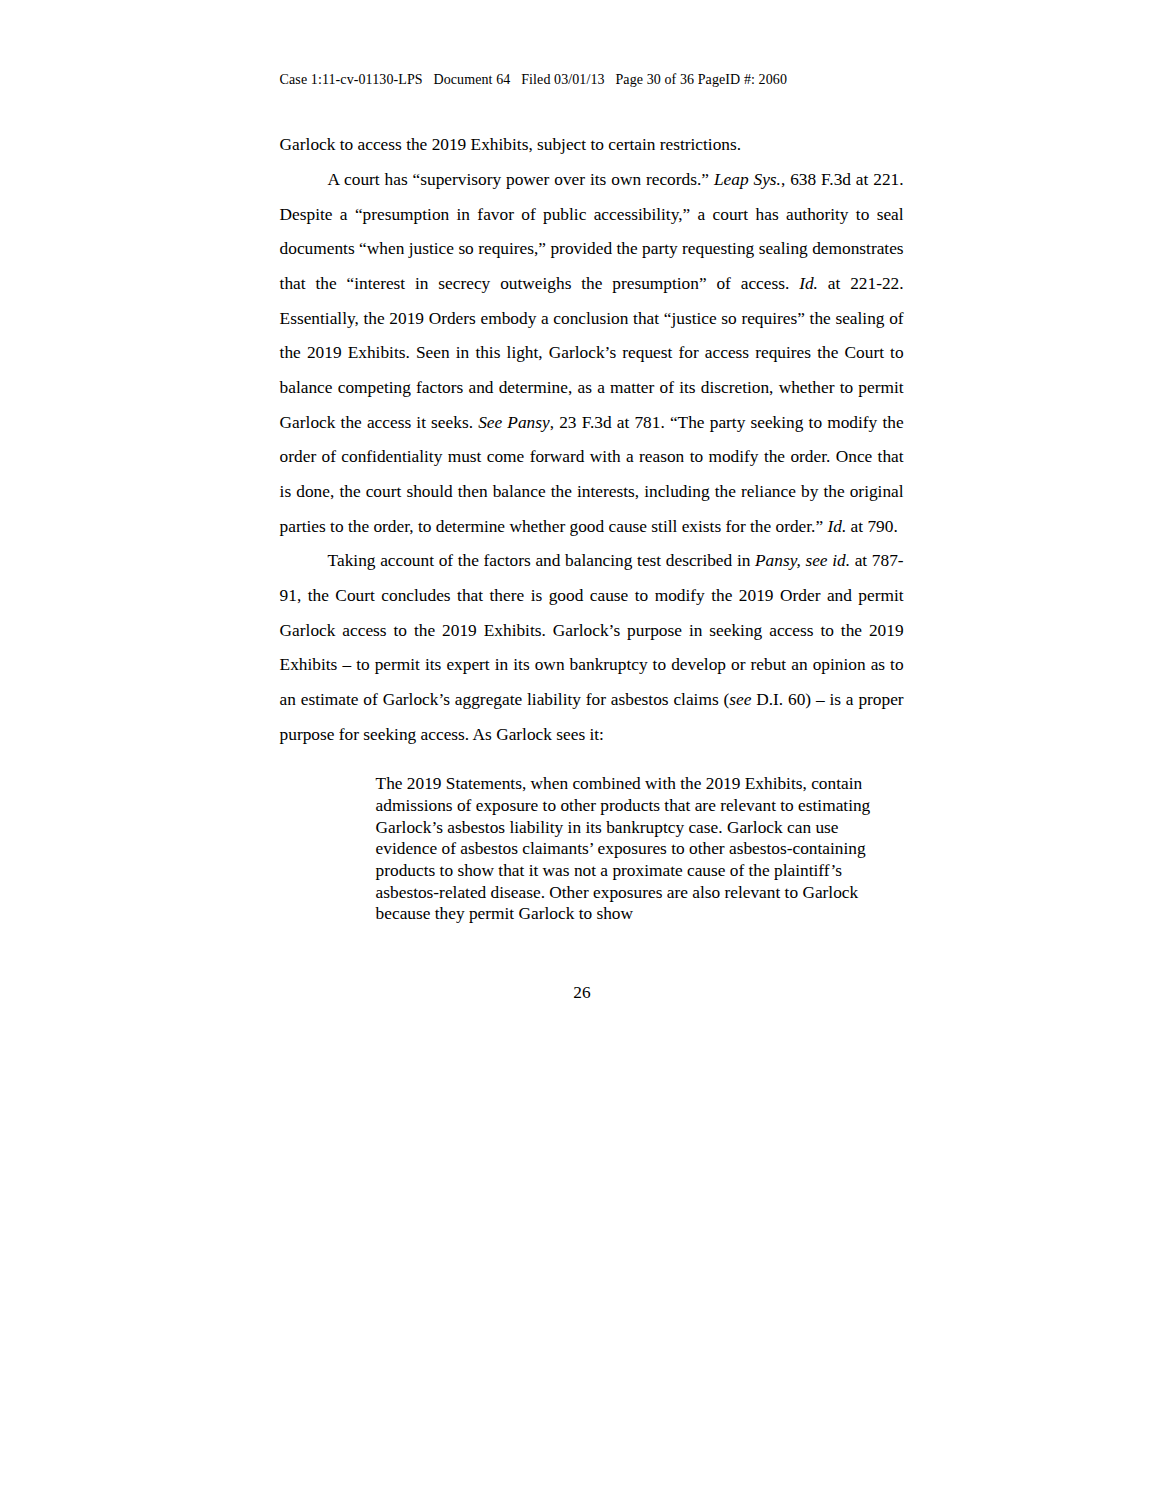Case 1:11-cv-01130-LPS Document 64 Filed 03/01/13 Page 30 of 36 PageID #: 2060
Garlock to access the 2019 Exhibits, subject to certain restrictions.
A court has “supervisory power over its own records.” Leap Sys., 638 F.3d at 221. Despite a “presumption in favor of public accessibility,” a court has authority to seal documents “when justice so requires,” provided the party requesting sealing demonstrates that the “interest in secrecy outweighs the presumption” of access. Id. at 221-22. Essentially, the 2019 Orders embody a conclusion that “justice so requires” the sealing of the 2019 Exhibits. Seen in this light, Garlock’s request for access requires the Court to balance competing factors and determine, as a matter of its discretion, whether to permit Garlock the access it seeks. See Pansy, 23 F.3d at 781. “The party seeking to modify the order of confidentiality must come forward with a reason to modify the order. Once that is done, the court should then balance the interests, including the reliance by the original parties to the order, to determine whether good cause still exists for the order.” Id. at 790.
Taking account of the factors and balancing test described in Pansy, see id. at 787-91, the Court concludes that there is good cause to modify the 2019 Order and permit Garlock access to the 2019 Exhibits. Garlock’s purpose in seeking access to the 2019 Exhibits – to permit its expert in its own bankruptcy to develop or rebut an opinion as to an estimate of Garlock’s aggregate liability for asbestos claims (see D.I. 60) – is a proper purpose for seeking access. As Garlock sees it:
The 2019 Statements, when combined with the 2019 Exhibits, contain admissions of exposure to other products that are relevant to estimating Garlock’s asbestos liability in its bankruptcy case. Garlock can use evidence of asbestos claimants’ exposures to other asbestos-containing products to show that it was not a proximate cause of the plaintiff’s asbestos-related disease. Other exposures are also relevant to Garlock because they permit Garlock to show
26